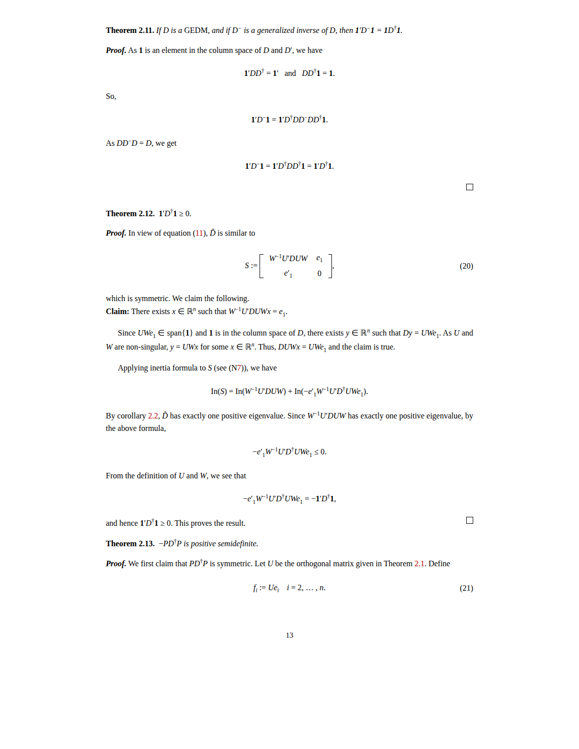Theorem 2.11. If D is a GEDM, and if D− is a generalized inverse of D, then 1′D−1 = 1 D†1.
Proof. As 1 is an element in the column space of D and D′, we have
1′DD† = 1′ and DD†1 = 1.
So,
1′D−1 = 1′D†DD−DD†1.
As DD−D = D, we get
1′D−1 = 1′D†DD†1 = 1′D†1.
Theorem 2.12. 1′D†1 ≥ 0.
Proof. In view of equation (11), D̃ is similar to
S :=
| W −1 U ′ DUW | e 1 |
| e ′ 1 | 0 |
,
(20)
which is symmetric. We claim the following.
Claim: There exists x ∈ ℝn such that W−1U′DUWx = e1.
Since UWe1 ∈ span{1} and 1 is in the column space of D, there exists y ∈ ℝn such that Dy = UWe1. As U and W are non-singular, y = UWx for some x ∈ ℝn. Thus, DUWx = UWe1 and the claim is true.
Applying inertia formula to S (see (N7)), we have
In(S) = In(W−1U′DUW) + In(−e′1W−1U′D†UWe1).
By corollary 2.2, D̃ has exactly one positive eigenvalue. Since W−1U′DUW has exactly one positive eigenvalue, by the above formula,
−e′1W−1U′D†UWe1 ≤ 0.
From the definition of U and W, we see that
−e′1W−1U′D†UWe1 = −1′D†1,
and hence 1′D†1 ≥ 0. This proves the result.
Theorem 2.13. −PD†P is positive semidefinite.
Proof. We first claim that PD†P is symmetric. Let U be the orthogonal matrix given in Theorem 2.1. Define
fi := Uei i = 2, … , n.
(21)
13